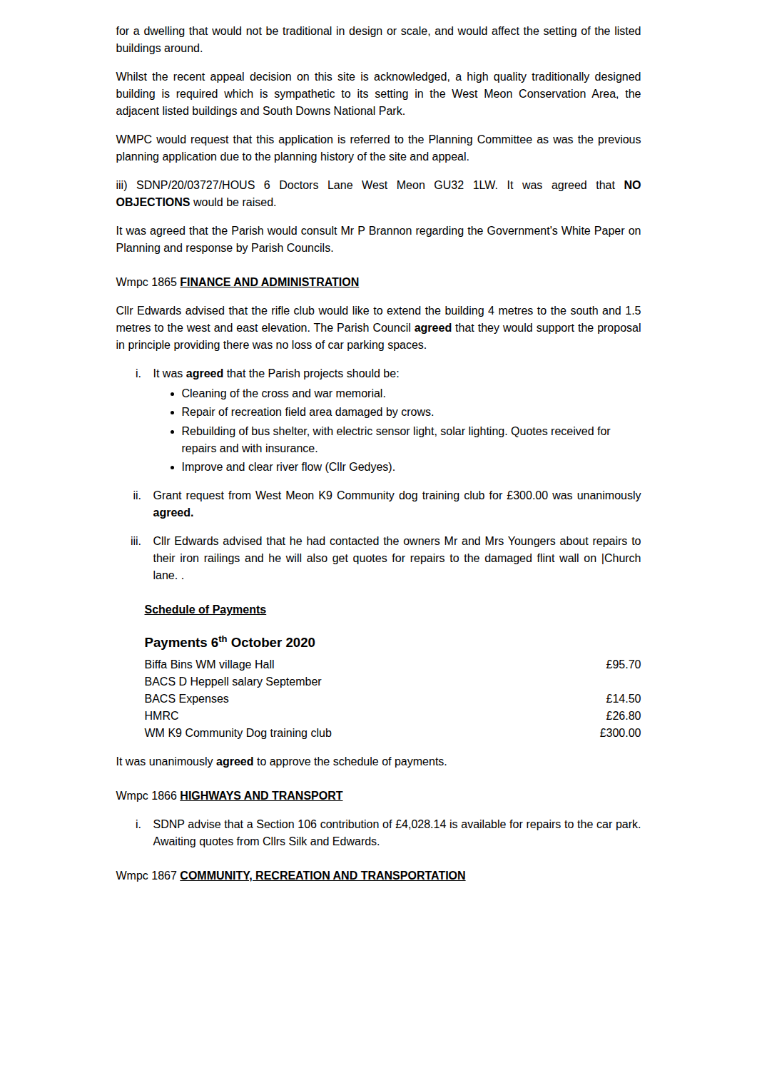for a dwelling that would not be traditional in design or scale, and would affect the setting of the listed buildings around.
Whilst the recent appeal decision on this site is acknowledged, a high quality traditionally designed building is required which is sympathetic to its setting in the West Meon Conservation Area, the adjacent listed buildings and South Downs National Park.
WMPC would request that this application is referred to the Planning Committee as was the previous planning application due to the planning history of the site and appeal.
iii) SDNP/20/03727/HOUS 6 Doctors Lane West Meon GU32 1LW. It was agreed that NO OBJECTIONS would be raised.
It was agreed that the Parish would consult Mr P Brannon regarding the Government's White Paper on Planning and response by Parish Councils.
Wmpc 1865 FINANCE AND ADMINISTRATION
Cllr Edwards advised that the rifle club would like to extend the building 4 metres to the south and 1.5 metres to the west and east elevation. The Parish Council agreed that they would support the proposal in principle providing there was no loss of car parking spaces.
It was agreed that the Parish projects should be:
Cleaning of the cross and war memorial.
Repair of recreation field area damaged by crows.
Rebuilding of bus shelter, with electric sensor light, solar lighting. Quotes received for repairs and with insurance.
Improve and clear river flow (Cllr Gedyes).
Grant request from West Meon K9 Community dog training club for £300.00 was unanimously agreed.
Cllr Edwards advised that he had contacted the owners Mr and Mrs Youngers about repairs to their iron railings and he will also get quotes for repairs to the damaged flint wall on |Church lane. .
Schedule of Payments
Payments 6th October 2020
| Biffa Bins WM village Hall | £95.70 |
| BACS D Heppell salary September | |
| BACS Expenses | £14.50 |
| HMRC | £26.80 |
| WM K9 Community Dog training club | £300.00 |
It was unanimously agreed to approve the schedule of payments.
Wmpc 1866 HIGHWAYS AND TRANSPORT
SDNP advise that a Section 106 contribution of £4,028.14 is available for repairs to the car park. Awaiting quotes from Cllrs Silk and Edwards.
Wmpc 1867 COMMUNITY, RECREATION AND TRANSPORTATION